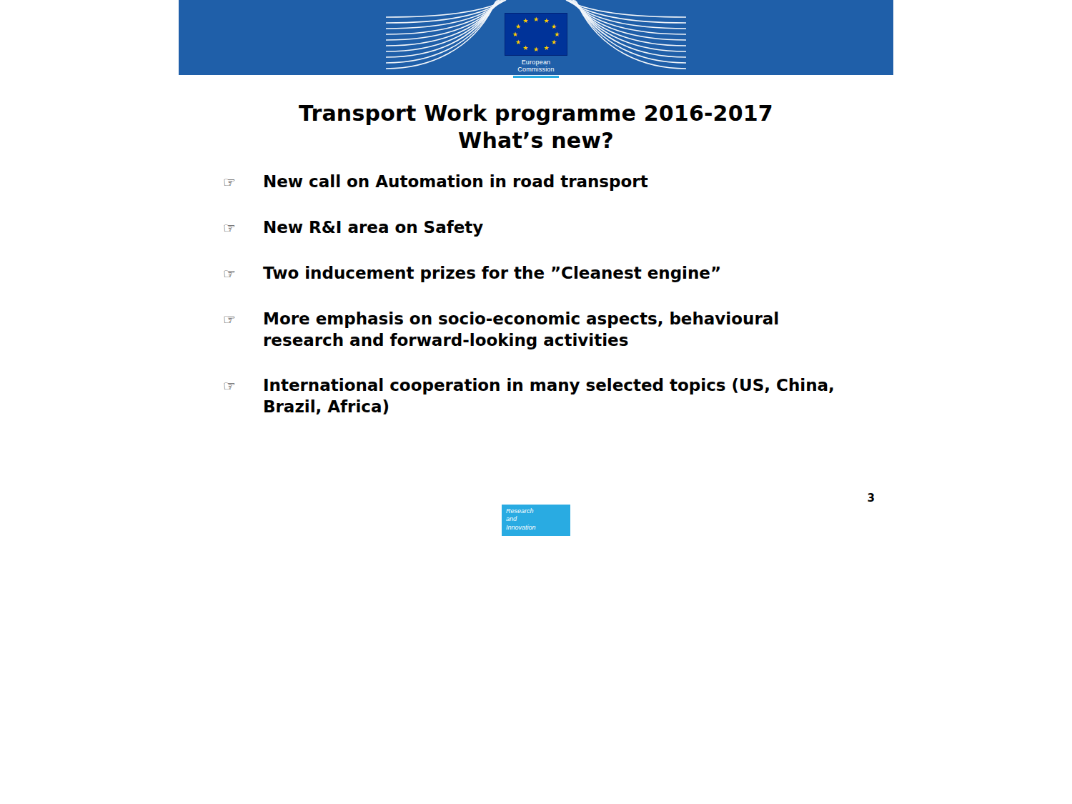★ ★ ★ ★ ★ ★ ★ ★ ★ ★ ★ ★
European
Commission
Transport Work programme 2016-2017
What’s new?
New call on Automation in road transport
New R&I area on Safety
Two inducement prizes for the ”Cleanest engine”
More emphasis on socio-economic aspects, behavioural research and forward-looking activities
International cooperation in many selected topics (US, China, Brazil, Africa)
3
Research
and
Innovation